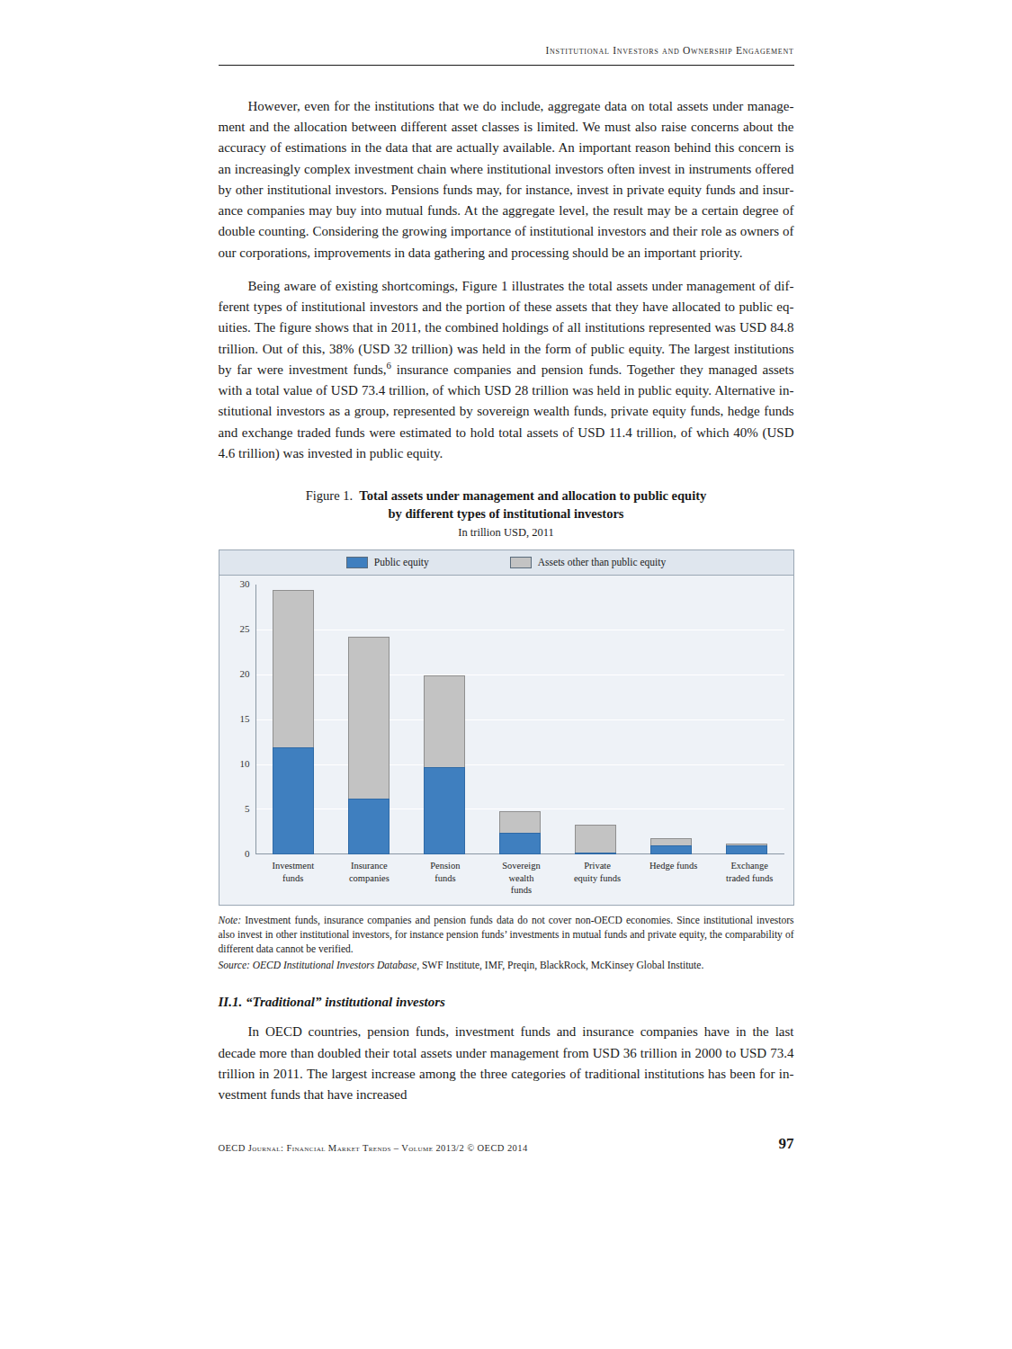Institutional Investors and Ownership Engagement
However, even for the institutions that we do include, aggregate data on total assets under management and the allocation between different asset classes is limited. We must also raise concerns about the accuracy of estimations in the data that are actually available. An important reason behind this concern is an increasingly complex investment chain where institutional investors often invest in instruments offered by other institutional investors. Pensions funds may, for instance, invest in private equity funds and insurance companies may buy into mutual funds. At the aggregate level, the result may be a certain degree of double counting. Considering the growing importance of institutional investors and their role as owners of our corporations, improvements in data gathering and processing should be an important priority.
Being aware of existing shortcomings, Figure 1 illustrates the total assets under management of different types of institutional investors and the portion of these assets that they have allocated to public equities. The figure shows that in 2011, the combined holdings of all institutions represented was USD 84.8 trillion. Out of this, 38% (USD 32 trillion) was held in the form of public equity. The largest institutions by far were investment funds,6 insurance companies and pension funds. Together they managed assets with a total value of USD 73.4 trillion, of which USD 28 trillion was held in public equity. Alternative institutional investors as a group, represented by sovereign wealth funds, private equity funds, hedge funds and exchange traded funds were estimated to hold total assets of USD 11.4 trillion, of which 40% (USD 4.6 trillion) was invested in public equity.
Figure 1. Total assets under management and allocation to public equity
by different types of institutional investors
In trillion USD, 2011
Public equity
Assets other than public equity
30
25
20
15
10
5
0
Investment
funds
Insurance
companies
Pension
funds
Sovereign
wealth
funds
Private
equity funds
Hedge funds
Exchange
traded funds
Note: Investment funds, insurance companies and pension funds data do not cover non-OECD economies. Since institutional investors also invest in other institutional investors, for instance pension funds’ investments in mutual funds and private equity, the comparability of different data cannot be verified.
Source: OECD Institutional Investors Database, SWF Institute, IMF, Preqin, BlackRock, McKinsey Global Institute.
II.1. “Traditional” institutional investors
In OECD countries, pension funds, investment funds and insurance companies have in the last decade more than doubled their total assets under management from USD 36 trillion in 2000 to USD 73.4 trillion in 2011. The largest increase among the three categories of traditional institutions has been for investment funds that have increased
OECD Journal: Financial Market Trends – Volume 2013/2 © OECD 2014
97